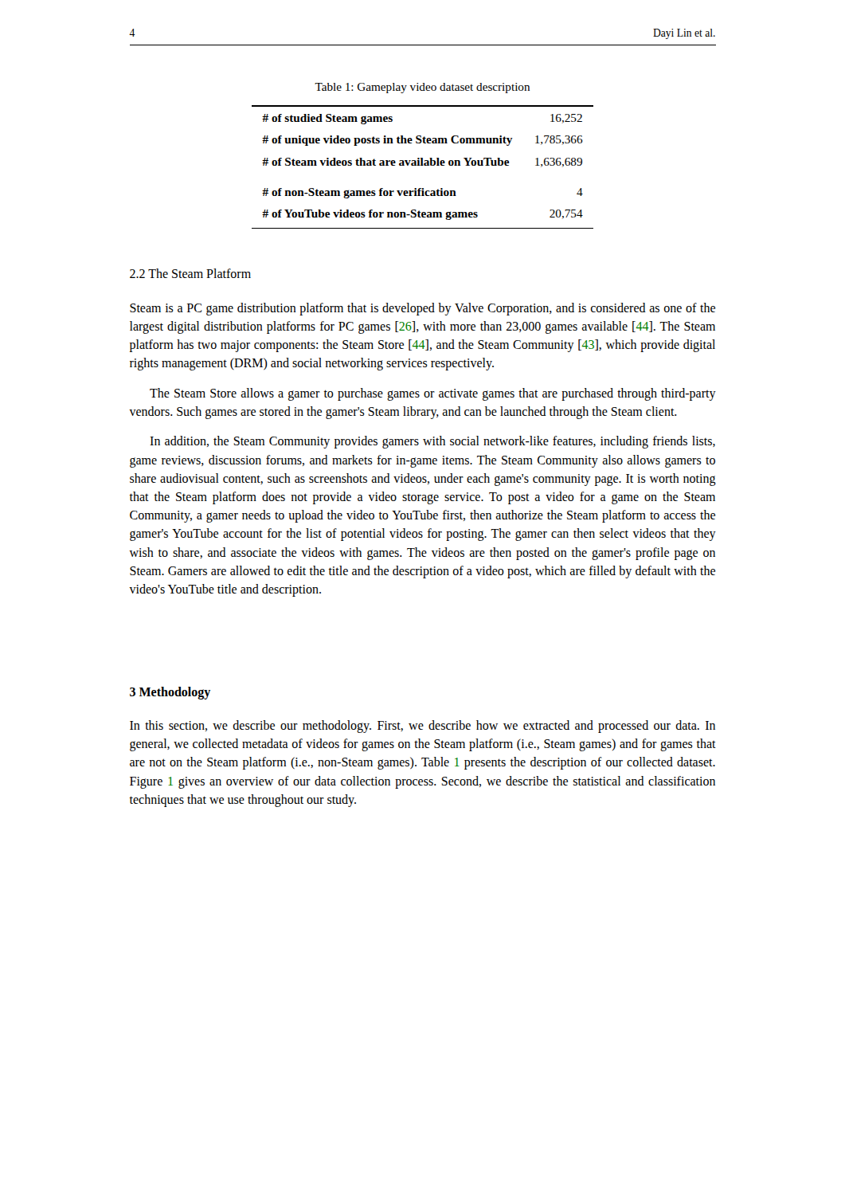4 Dayi Lin et al.
Table 1: Gameplay video dataset description
| # of studied Steam games | 16,252 |
| # of unique video posts in the Steam Community | 1,785,366 |
| # of Steam videos that are available on YouTube | 1,636,689 |
| # of non-Steam games for verification | 4 |
| # of YouTube videos for non-Steam games | 20,754 |
2.2 The Steam Platform
Steam is a PC game distribution platform that is developed by Valve Corporation, and is considered as one of the largest digital distribution platforms for PC games [26], with more than 23,000 games available [44]. The Steam platform has two major components: the Steam Store [44], and the Steam Community [43], which provide digital rights management (DRM) and social networking services respectively.
The Steam Store allows a gamer to purchase games or activate games that are purchased through third-party vendors. Such games are stored in the gamer's Steam library, and can be launched through the Steam client.
In addition, the Steam Community provides gamers with social network-like features, including friends lists, game reviews, discussion forums, and markets for in-game items. The Steam Community also allows gamers to share audiovisual content, such as screenshots and videos, under each game's community page. It is worth noting that the Steam platform does not provide a video storage service. To post a video for a game on the Steam Community, a gamer needs to upload the video to YouTube first, then authorize the Steam platform to access the gamer's YouTube account for the list of potential videos for posting. The gamer can then select videos that they wish to share, and associate the videos with games. The videos are then posted on the gamer's profile page on Steam. Gamers are allowed to edit the title and the description of a video post, which are filled by default with the video's YouTube title and description.
3 Methodology
In this section, we describe our methodology. First, we describe how we extracted and processed our data. In general, we collected metadata of videos for games on the Steam platform (i.e., Steam games) and for games that are not on the Steam platform (i.e., non-Steam games). Table 1 presents the description of our collected dataset. Figure 1 gives an overview of our data collection process. Second, we describe the statistical and classification techniques that we use throughout our study.